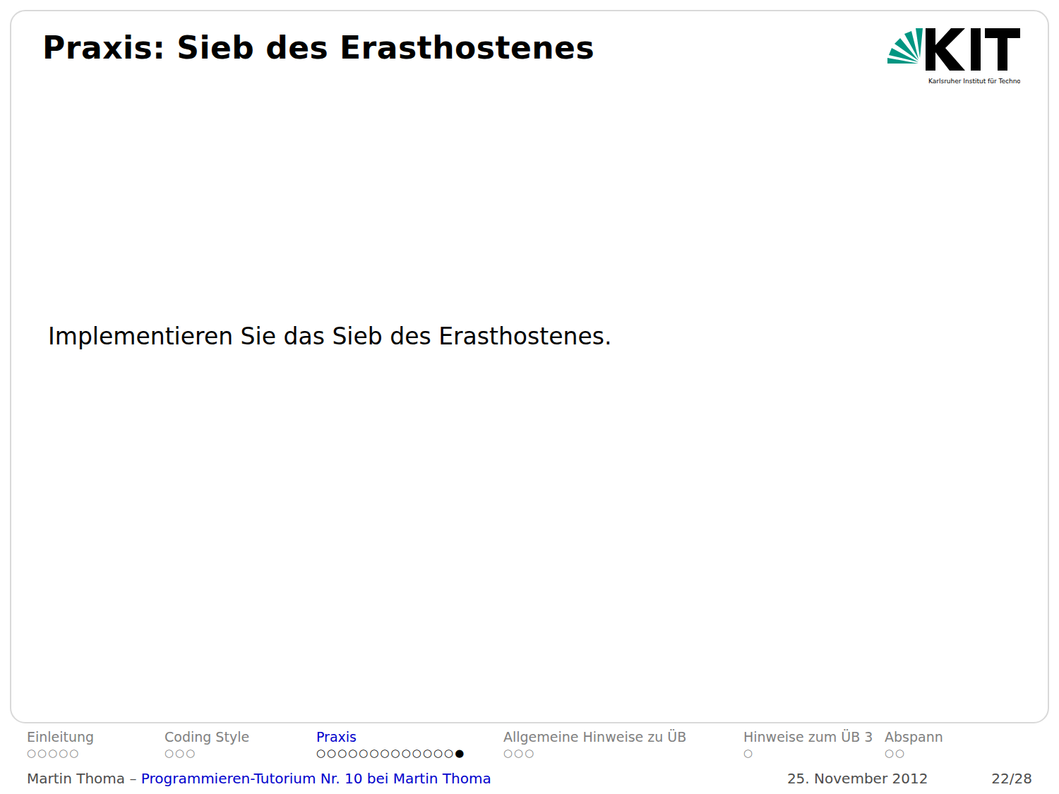Praxis: Sieb des Erasthostenes
Karlsruher Institut für Technologie
Implementieren Sie das Sieb des Erasthostenes.
Einleitung ○○○○○
Coding Style ○○○
Praxis ○○○○○○○○○○○○○●
Allgemeine Hinweise zu ÜB ○○○
Hinweise zum ÜB 3 ○
Abspann ○○
Martin Thoma – Programmieren-Tutorium Nr. 10 bei Martin Thoma 25. November 2012 22/28